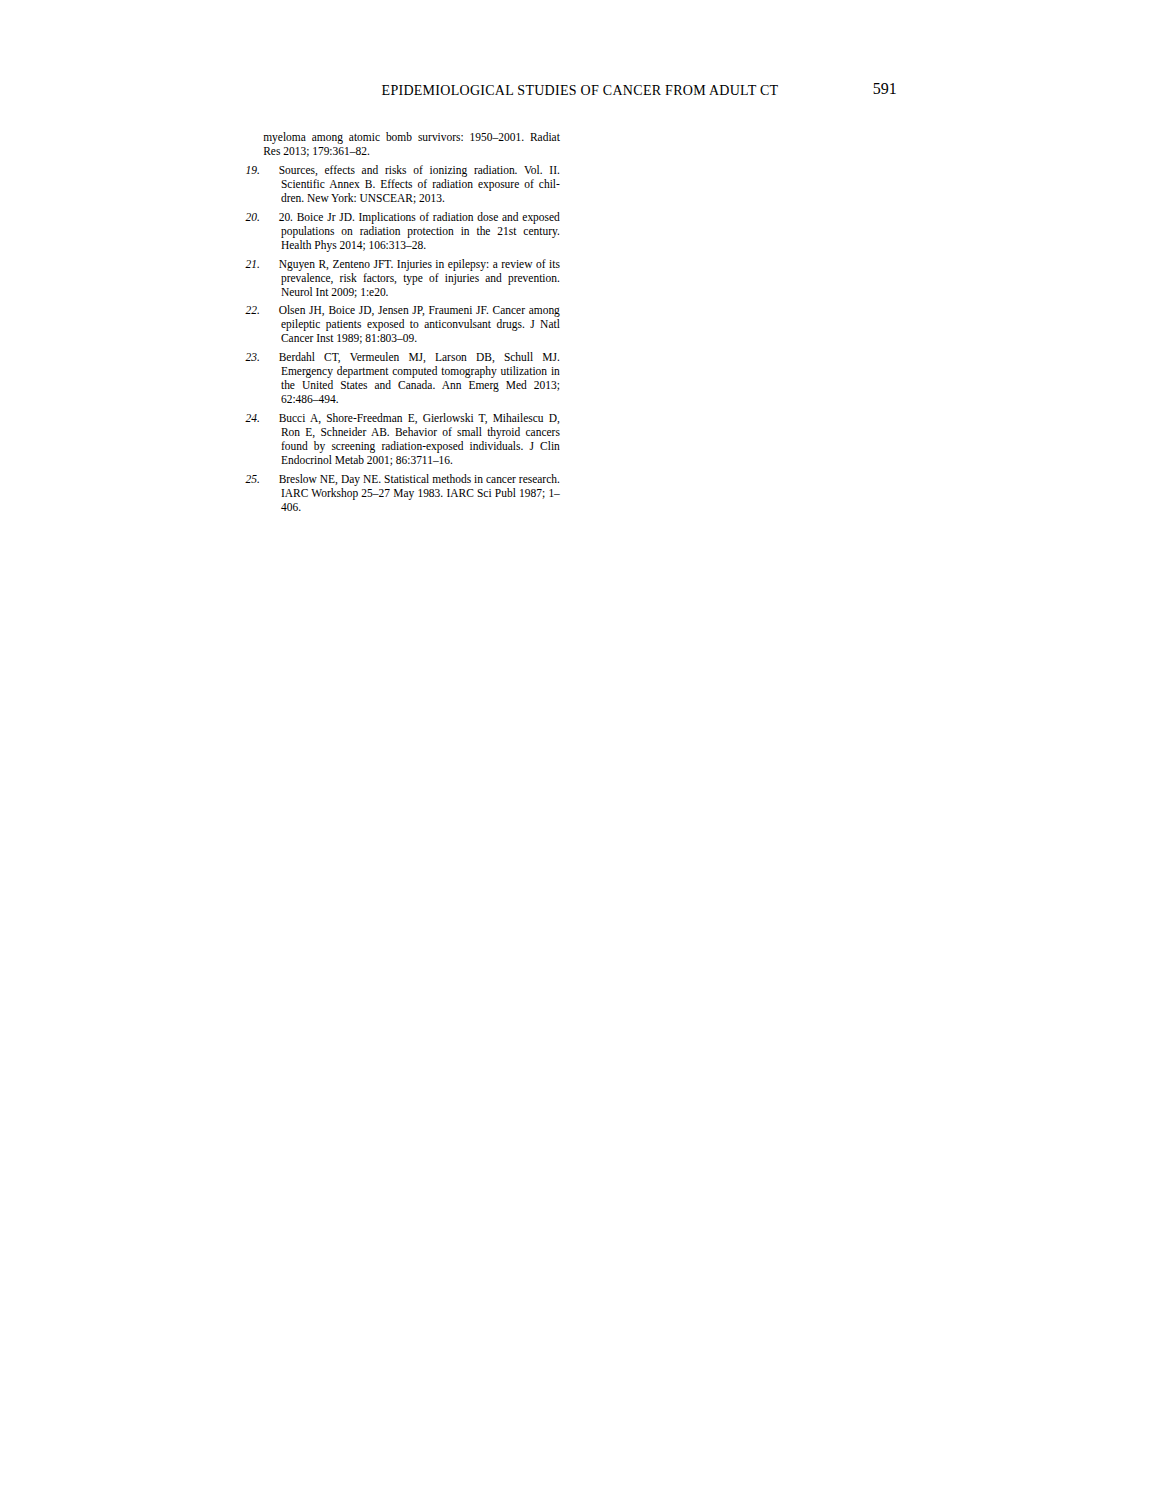Epidemiological Studies of Cancer from Adult CT 591
myeloma among atomic bomb survivors: 1950–2001. Radiat Res 2013; 179:361–82.
19. Sources, effects and risks of ionizing radiation. Vol. II. Scientific Annex B. Effects of radiation exposure of children. New York: UNSCEAR; 2013.
20. 20. Boice Jr JD. Implications of radiation dose and exposed populations on radiation protection in the 21st century. Health Phys 2014; 106:313–28.
21. Nguyen R, Zenteno JFT. Injuries in epilepsy: a review of its prevalence, risk factors, type of injuries and prevention. Neurol Int 2009; 1:e20.
22. Olsen JH, Boice JD, Jensen JP, Fraumeni JF. Cancer among epileptic patients exposed to anticonvulsant drugs. J Natl Cancer Inst 1989; 81:803–09.
23. Berdahl CT, Vermeulen MJ, Larson DB, Schull MJ. Emergency department computed tomography utilization in the United States and Canada. Ann Emerg Med 2013; 62:486–494.
24. Bucci A, Shore-Freedman E, Gierlowski T, Mihailescu D, Ron E, Schneider AB. Behavior of small thyroid cancers found by screening radiation-exposed individuals. J Clin Endocrinol Metab 2001; 86:3711–16.
25. Breslow NE, Day NE. Statistical methods in cancer research. IARC Workshop 25–27 May 1983. IARC Sci Publ 1987; 1–406.